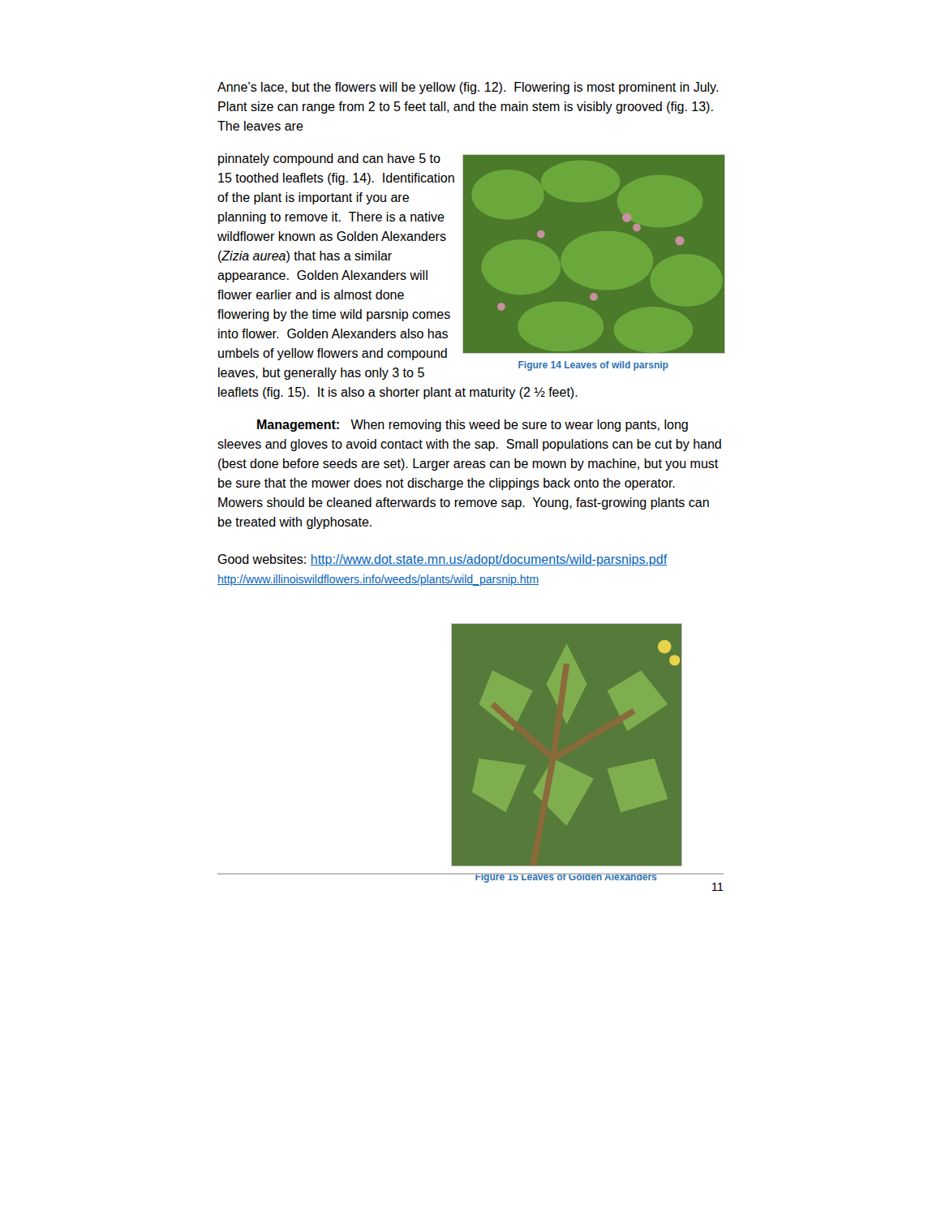Anne’s lace, but the flowers will be yellow (fig. 12). Flowering is most prominent in July. Plant size can range from 2 to 5 feet tall, and the main stem is visibly grooved (fig. 13). The leaves are
Figure 14 Leaves of wild parsnip
pinnately compound and can have 5 to 15 toothed leaflets (fig. 14). Identification of the plant is important if you are planning to remove it. There is a native wildflower known as Golden Alexanders (Zizia aurea) that has a similar appearance. Golden Alexanders will flower earlier and is almost done flowering by the time wild parsnip comes into flower. Golden Alexanders also has umbels of yellow flowers and compound leaves, but generally has only 3 to 5 leaflets (fig. 15). It is also a shorter plant at maturity (2 ½ feet).
Management: When removing this weed be sure to wear long pants, long sleeves and gloves to avoid contact with the sap. Small populations can be cut by hand (best done before seeds are set). Larger areas can be mown by machine, but you must be sure that the mower does not discharge the clippings back onto the operator. Mowers should be cleaned afterwards to remove sap. Young, fast-growing plants can be treated with glyphosate.
Good websites: http://www.dot.state.mn.us/adopt/documents/wild-parsnips.pdf
http://www.illinoiswildflowers.info/weeds/plants/wild_parsnip.htm
Figure 15 Leaves of Golden Alexanders
11